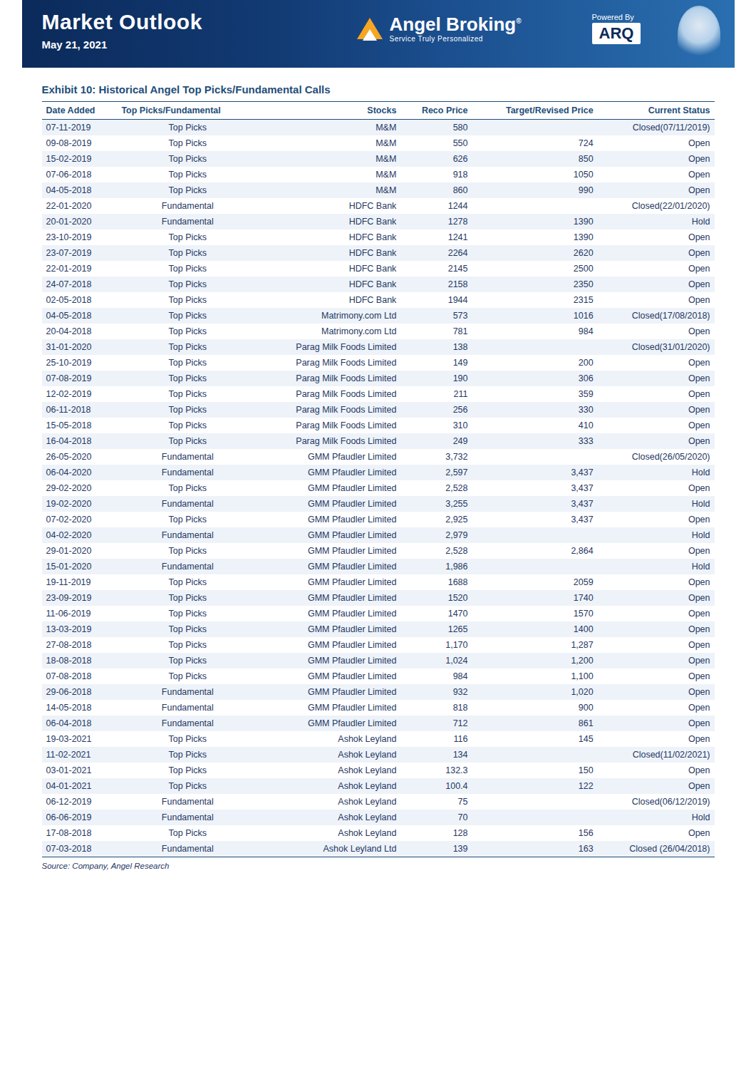Market Outlook
May 21, 2021
Angel Broking®
Service Truly Personalized
Powered By
ARQ
Exhibit 10: Historical Angel Top Picks/Fundamental Calls
| Date Added | Top Picks/Fundamental | Stocks | Reco Price | Target/Revised Price | Current Status |
| --- | --- | --- | --- | --- | --- |
| 07-11-2019 | Top Picks | M&M | 580 | | Closed(07/11/2019) |
| 09-08-2019 | Top Picks | M&M | 550 | 724 | Open |
| 15-02-2019 | Top Picks | M&M | 626 | 850 | Open |
| 07-06-2018 | Top Picks | M&M | 918 | 1050 | Open |
| 04-05-2018 | Top Picks | M&M | 860 | 990 | Open |
| 22-01-2020 | Fundamental | HDFC Bank | 1244 | | Closed(22/01/2020) |
| 20-01-2020 | Fundamental | HDFC Bank | 1278 | 1390 | Hold |
| 23-10-2019 | Top Picks | HDFC Bank | 1241 | 1390 | Open |
| 23-07-2019 | Top Picks | HDFC Bank | 2264 | 2620 | Open |
| 22-01-2019 | Top Picks | HDFC Bank | 2145 | 2500 | Open |
| 24-07-2018 | Top Picks | HDFC Bank | 2158 | 2350 | Open |
| 02-05-2018 | Top Picks | HDFC Bank | 1944 | 2315 | Open |
| 04-05-2018 | Top Picks | Matrimony.com Ltd | 573 | 1016 | Closed(17/08/2018) |
| 20-04-2018 | Top Picks | Matrimony.com Ltd | 781 | 984 | Open |
| 31-01-2020 | Top Picks | Parag Milk Foods Limited | 138 | | Closed(31/01/2020) |
| 25-10-2019 | Top Picks | Parag Milk Foods Limited | 149 | 200 | Open |
| 07-08-2019 | Top Picks | Parag Milk Foods Limited | 190 | 306 | Open |
| 12-02-2019 | Top Picks | Parag Milk Foods Limited | 211 | 359 | Open |
| 06-11-2018 | Top Picks | Parag Milk Foods Limited | 256 | 330 | Open |
| 15-05-2018 | Top Picks | Parag Milk Foods Limited | 310 | 410 | Open |
| 16-04-2018 | Top Picks | Parag Milk Foods Limited | 249 | 333 | Open |
| 26-05-2020 | Fundamental | GMM Pfaudler Limited | 3,732 | | Closed(26/05/2020) |
| 06-04-2020 | Fundamental | GMM Pfaudler Limited | 2,597 | 3,437 | Hold |
| 29-02-2020 | Top Picks | GMM Pfaudler Limited | 2,528 | 3,437 | Open |
| 19-02-2020 | Fundamental | GMM Pfaudler Limited | 3,255 | 3,437 | Hold |
| 07-02-2020 | Top Picks | GMM Pfaudler Limited | 2,925 | 3,437 | Open |
| 04-02-2020 | Fundamental | GMM Pfaudler Limited | 2,979 | | Hold |
| 29-01-2020 | Top Picks | GMM Pfaudler Limited | 2,528 | 2,864 | Open |
| 15-01-2020 | Fundamental | GMM Pfaudler Limited | 1,986 | | Hold |
| 19-11-2019 | Top Picks | GMM Pfaudler Limited | 1688 | 2059 | Open |
| 23-09-2019 | Top Picks | GMM Pfaudler Limited | 1520 | 1740 | Open |
| 11-06-2019 | Top Picks | GMM Pfaudler Limited | 1470 | 1570 | Open |
| 13-03-2019 | Top Picks | GMM Pfaudler Limited | 1265 | 1400 | Open |
| 27-08-2018 | Top Picks | GMM Pfaudler Limited | 1,170 | 1,287 | Open |
| 18-08-2018 | Top Picks | GMM Pfaudler Limited | 1,024 | 1,200 | Open |
| 07-08-2018 | Top Picks | GMM Pfaudler Limited | 984 | 1,100 | Open |
| 29-06-2018 | Fundamental | GMM Pfaudler Limited | 932 | 1,020 | Open |
| 14-05-2018 | Fundamental | GMM Pfaudler Limited | 818 | 900 | Open |
| 06-04-2018 | Fundamental | GMM Pfaudler Limited | 712 | 861 | Open |
| 19-03-2021 | Top Picks | Ashok Leyland | 116 | 145 | Open |
| 11-02-2021 | Top Picks | Ashok Leyland | 134 | | Closed(11/02/2021) |
| 03-01-2021 | Top Picks | Ashok Leyland | 132.3 | 150 | Open |
| 04-01-2021 | Top Picks | Ashok Leyland | 100.4 | 122 | Open |
| 06-12-2019 | Fundamental | Ashok Leyland | 75 | | Closed(06/12/2019) |
| 06-06-2019 | Fundamental | Ashok Leyland | 70 | | Hold |
| 17-08-2018 | Top Picks | Ashok Leyland | 128 | 156 | Open |
| 07-03-2018 | Fundamental | Ashok Leyland Ltd | 139 | 163 | Closed (26/04/2018) |
Source: Company, Angel Research